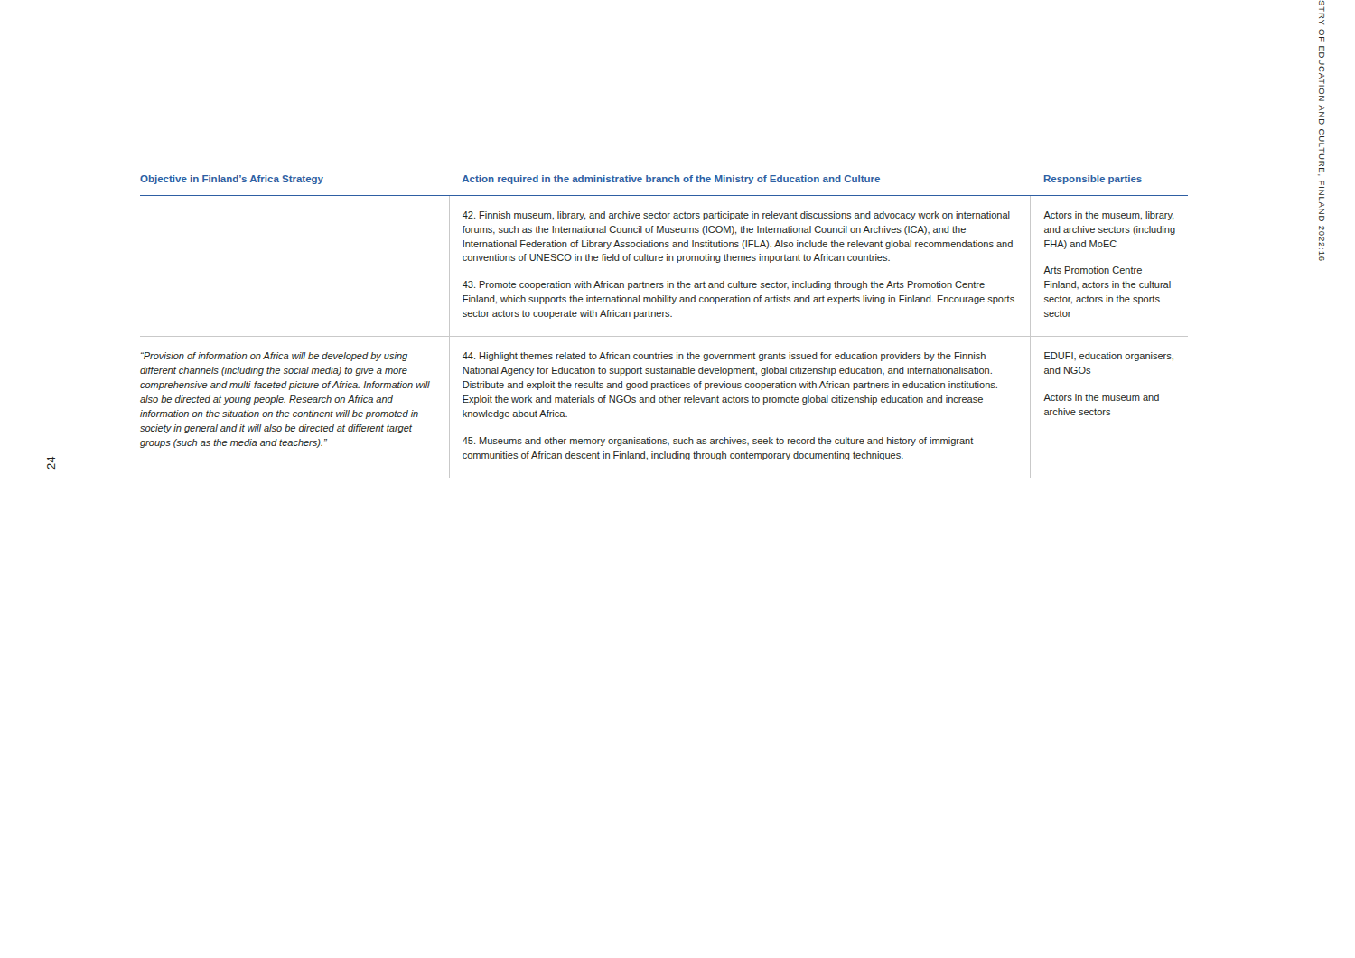24
Publications of the Ministry of Education and Culture, Finland 2022:16
| Objective in Finland’s Africa Strategy | Action required in the administrative branch of the Ministry of Education and Culture | Responsible parties |
| --- | --- | --- |
| | 42. Finnish museum, library, and archive sector actors participate in relevant discussions and advocacy work on international forums, such as the International Council of Museums (ICOM), the International Council on Archives (ICA), and the International Federation of Library Associations and Institutions (IFLA). Also include the relevant global recommendations and conventions of UNESCO in the field of culture in promoting themes important to African countries. 43. Promote cooperation with African partners in the art and culture sector, including through the Arts Promotion Centre Finland, which supports the international mobility and cooperation of artists and art experts living in Finland. Encourage sports sector actors to cooperate with African partners. | Actors in the museum, library, and archive sectors (including FHA) and MoEC Arts Promotion Centre Finland, actors in the cultural sector, actors in the sports sector |
| “Provision of information on Africa will be developed by using different channels (including the social media) to give a more comprehensive and multi-faceted picture of Africa. Information will also be directed at young people. Research on Africa and information on the situation on the continent will be promoted in society in general and it will also be directed at different target groups (such as the media and teachers).” | 44. Highlight themes related to African countries in the government grants issued for education providers by the Finnish National Agency for Education to support sustainable development, global citizenship education, and internationalisation. Distribute and exploit the results and good practices of previous cooperation with African partners in education institutions. Exploit the work and materials of NGOs and other relevant actors to promote global citizenship education and increase knowledge about Africa. 45. Museums and other memory organisations, such as archives, seek to record the culture and history of immigrant communities of African descent in Finland, including through contemporary documenting techniques. | EDUFI, education organisers, and NGOs Actors in the museum and archive sectors |